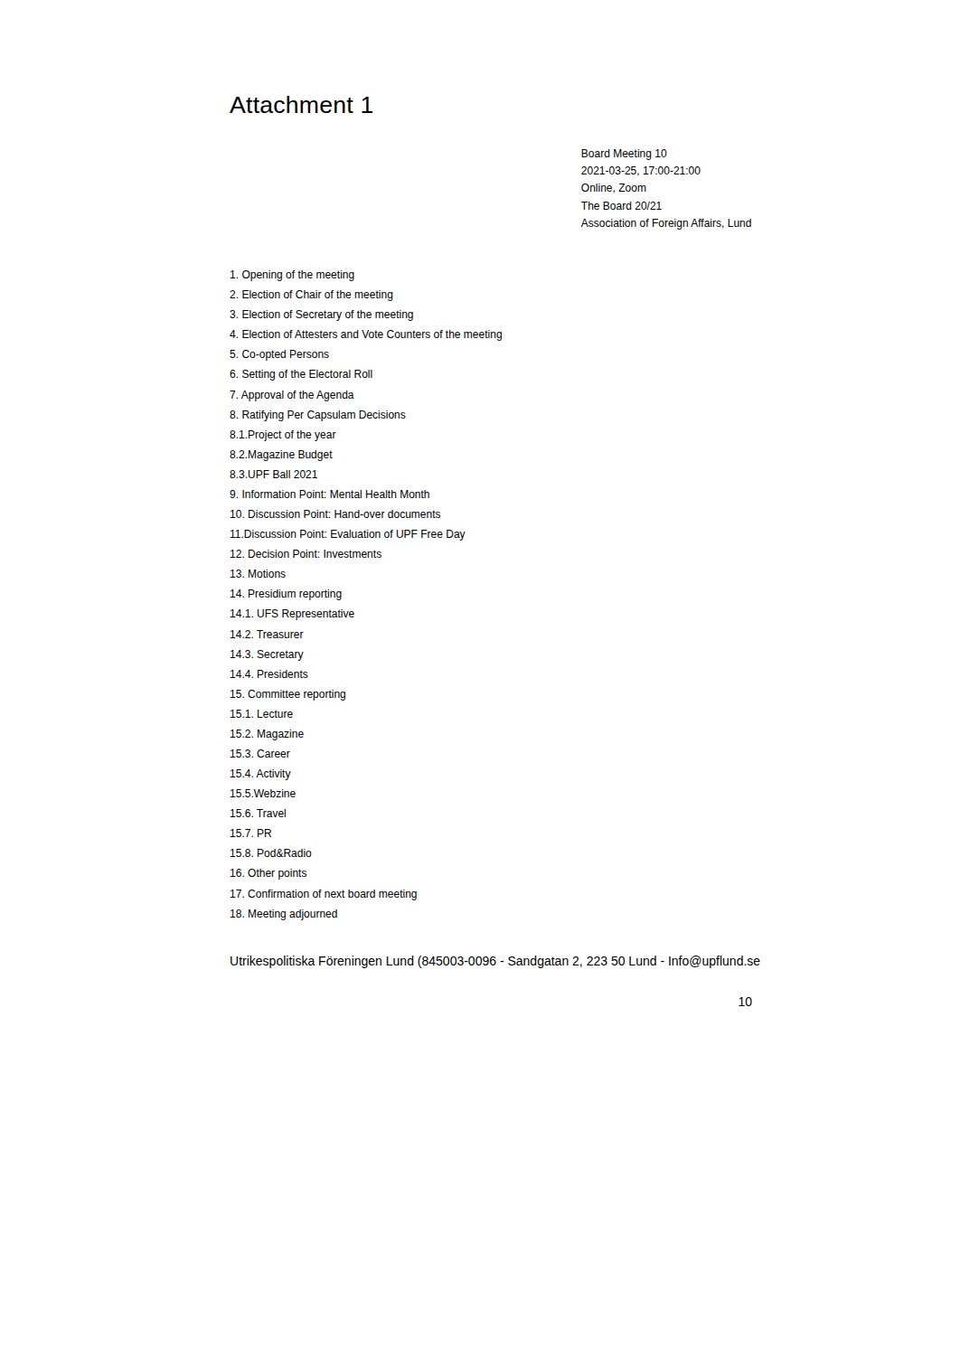Attachment 1
Board Meeting 10
2021-03-25, 17:00-21:00
Online, Zoom
The Board 20/21
Association of Foreign Affairs, Lund
1. Opening of the meeting
2. Election of Chair of the meeting
3. Election of Secretary of the meeting
4. Election of Attesters and Vote Counters of the meeting
5. Co-opted Persons
6. Setting of the Electoral Roll
7. Approval of the Agenda
8. Ratifying Per Capsulam Decisions
8.1.Project of the year
8.2.Magazine Budget
8.3.UPF Ball 2021
9. Information Point: Mental Health Month
10. Discussion Point: Hand-over documents
11.Discussion Point: Evaluation of UPF Free Day
12. Decision Point: Investments
13. Motions
14. Presidium reporting
14.1. UFS Representative
14.2. Treasurer
14.3. Secretary
14.4. Presidents
15. Committee reporting
15.1. Lecture
15.2. Magazine
15.3. Career
15.4. Activity
15.5.Webzine
15.6. Travel
15.7. PR
15.8. Pod&Radio
16. Other points
17. Confirmation of next board meeting
18. Meeting adjourned
Utrikespolitiska Föreningen Lund (845003-0096 - Sandgatan 2, 223 50 Lund - Info@upflund.se
10